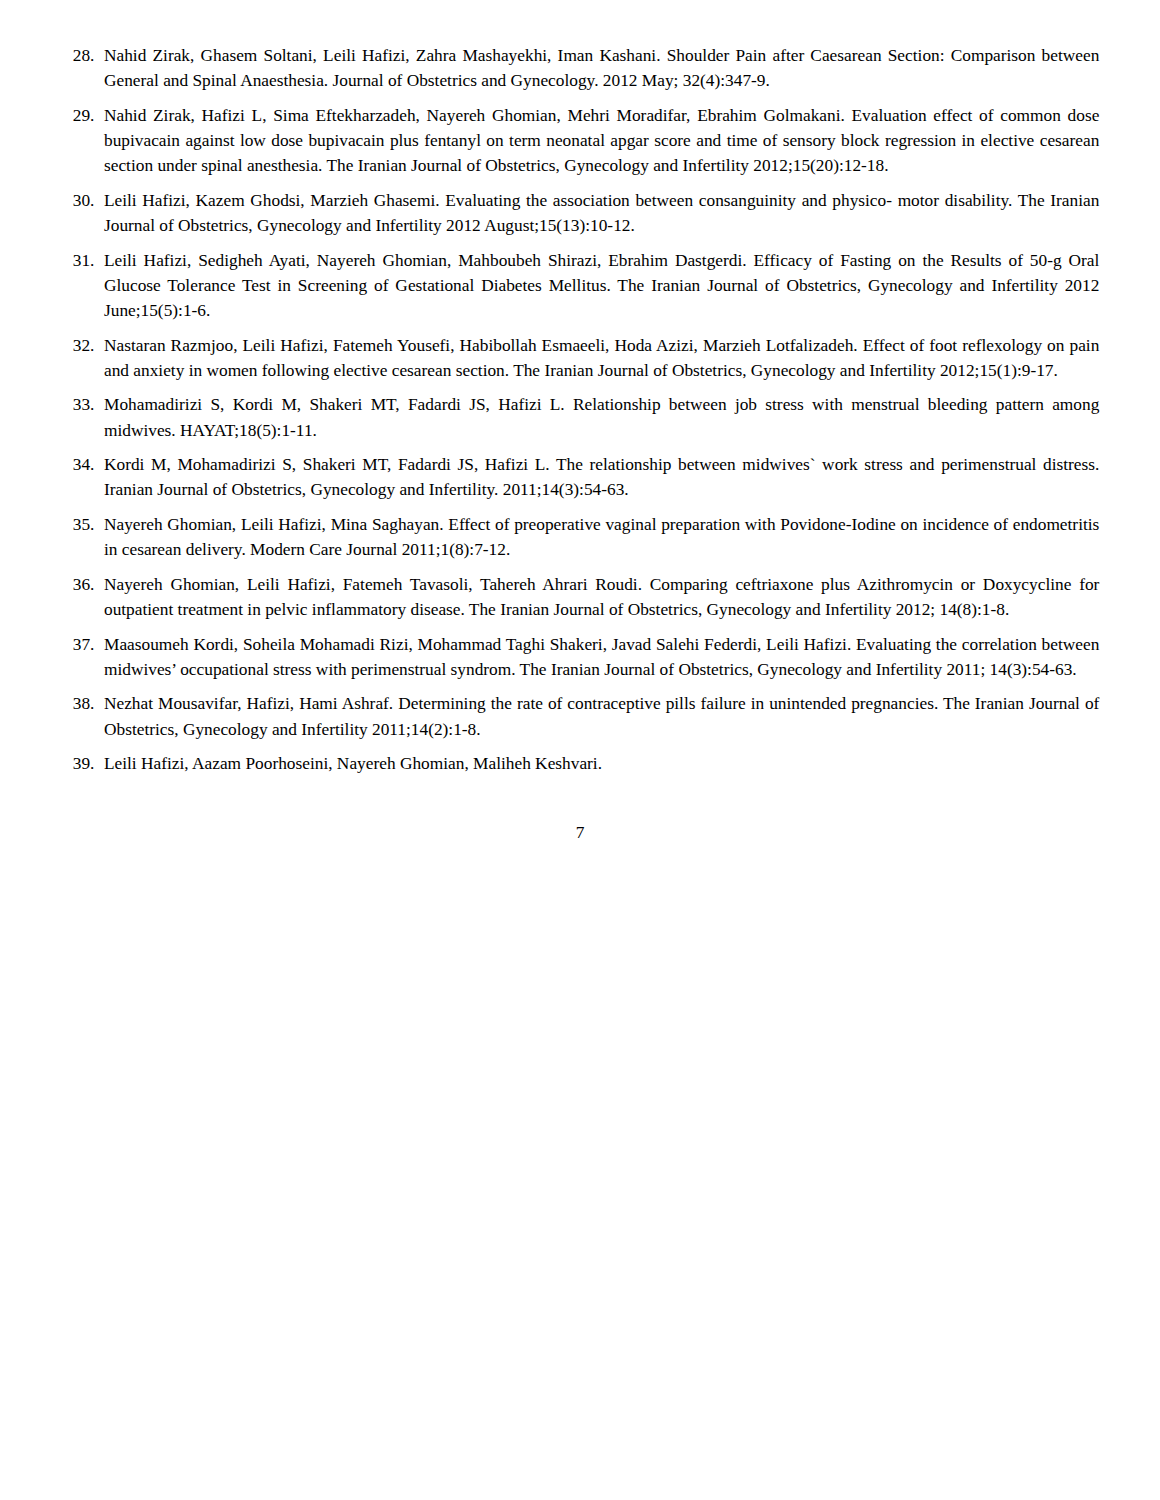Nahid Zirak, Ghasem Soltani, Leili Hafizi, Zahra Mashayekhi, Iman Kashani. Shoulder Pain after Caesarean Section: Comparison between General and Spinal Anaesthesia. Journal of Obstetrics and Gynecology. 2012 May; 32(4):347-9.
Nahid Zirak, Hafizi L, Sima Eftekharzadeh, Nayereh Ghomian, Mehri Moradifar, Ebrahim Golmakani. Evaluation effect of common dose bupivacain against low dose bupivacain plus fentanyl on term neonatal apgar score and time of sensory block regression in elective cesarean section under spinal anesthesia. The Iranian Journal of Obstetrics, Gynecology and Infertility 2012;15(20):12-18.
Leili Hafizi, Kazem Ghodsi, Marzieh Ghasemi. Evaluating the association between consanguinity and physico- motor disability. The Iranian Journal of Obstetrics, Gynecology and Infertility 2012 August;15(13):10-12.
Leili Hafizi, Sedigheh Ayati, Nayereh Ghomian, Mahboubeh Shirazi, Ebrahim Dastgerdi. Efficacy of Fasting on the Results of 50-g Oral Glucose Tolerance Test in Screening of Gestational Diabetes Mellitus. The Iranian Journal of Obstetrics, Gynecology and Infertility 2012 June;15(5):1-6.
Nastaran Razmjoo, Leili Hafizi, Fatemeh Yousefi, Habibollah Esmaeeli, Hoda Azizi, Marzieh Lotfalizadeh. Effect of foot reflexology on pain and anxiety in women following elective cesarean section. The Iranian Journal of Obstetrics, Gynecology and Infertility 2012;15(1):9-17.
Mohamadirizi S, Kordi M, Shakeri MT, Fadardi JS, Hafizi L. Relationship between job stress with menstrual bleeding pattern among midwives. HAYAT;18(5):1-11.
Kordi M, Mohamadirizi S, Shakeri MT, Fadardi JS, Hafizi L. The relationship between midwives` work stress and perimenstrual distress. Iranian Journal of Obstetrics, Gynecology and Infertility. 2011;14(3):54-63.
Nayereh Ghomian, Leili Hafizi, Mina Saghayan. Effect of preoperative vaginal preparation with Povidone-Iodine on incidence of endometritis in cesarean delivery. Modern Care Journal 2011;1(8):7-12.
Nayereh Ghomian, Leili Hafizi, Fatemeh Tavasoli, Tahereh Ahrari Roudi. Comparing ceftriaxone plus Azithromycin or Doxycycline for outpatient treatment in pelvic inflammatory disease. The Iranian Journal of Obstetrics, Gynecology and Infertility 2012; 14(8):1-8.
Maasoumeh Kordi, Soheila Mohamadi Rizi, Mohammad Taghi Shakeri, Javad Salehi Federdi, Leili Hafizi. Evaluating the correlation between midwives’ occupational stress with perimenstrual syndrom. The Iranian Journal of Obstetrics, Gynecology and Infertility 2011; 14(3):54-63.
Nezhat Mousavifar, Hafizi, Hami Ashraf. Determining the rate of contraceptive pills failure in unintended pregnancies. The Iranian Journal of Obstetrics, Gynecology and Infertility 2011;14(2):1-8.
Leili Hafizi, Aazam Poorhoseini, Nayereh Ghomian, Maliheh Keshvari.
7